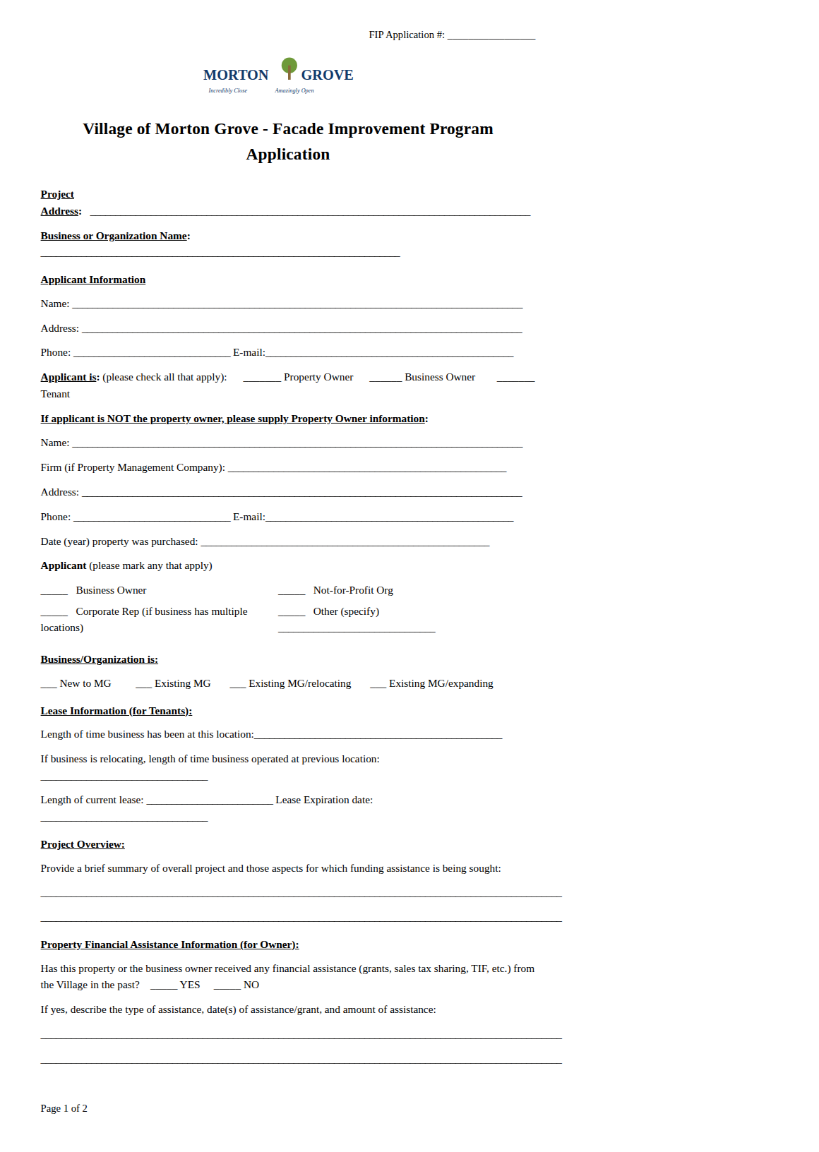FIP Application #: _________________
Village of Morton Grove - Facade Improvement Program Application
Project Address: _______________________________________________________________________________________
Business or Organization Name:
_______________________________________________________________________
Applicant Information
Name: _________________________________________________________________________________________
Address: _______________________________________________________________________________________
Phone: _______________________________ E-mail:_________________________________________________
Applicant is: (please check all that apply): _______ Property Owner ______ Business Owner _______ Tenant
If applicant is NOT the property owner, please supply Property Owner information:
Name: _________________________________________________________________________________________
Firm (if Property Management Company): _______________________________________________________
Address: _______________________________________________________________________________________
Phone: _______________________________ E-mail:_________________________________________________
Date (year) property was purchased: _________________________________________________________
Applicant (please mark any that apply)
| _____ Business Owner | _____ Not-for-Profit Org |
| _____ Corporate Rep (if business has multiple locations) | _____ Other (specify) _______________________________ |
Business/Organization is:
___ New to MG ___ Existing MG ___ Existing MG/relocating ___ Existing MG/expanding
Lease Information (for Tenants):
Length of time business has been at this location:_________________________________________________
If business is relocating, length of time business operated at previous location: _________________________________
Length of current lease: _________________________ Lease Expiration date: _________________________________
Project Overview:
Provide a brief summary of overall project and those aspects for which funding assistance is being sought:
_______________________________________________________________________________________________________
_______________________________________________________________________________________________________
Property Financial Assistance Information (for Owner):
Has this property or the business owner received any financial assistance (grants, sales tax sharing, TIF, etc.) from the Village in the past? _____ YES _____ NO
If yes, describe the type of assistance, date(s) of assistance/grant, and amount of assistance:
_______________________________________________________________________________________________________
_______________________________________________________________________________________________________
Page 1 of 2